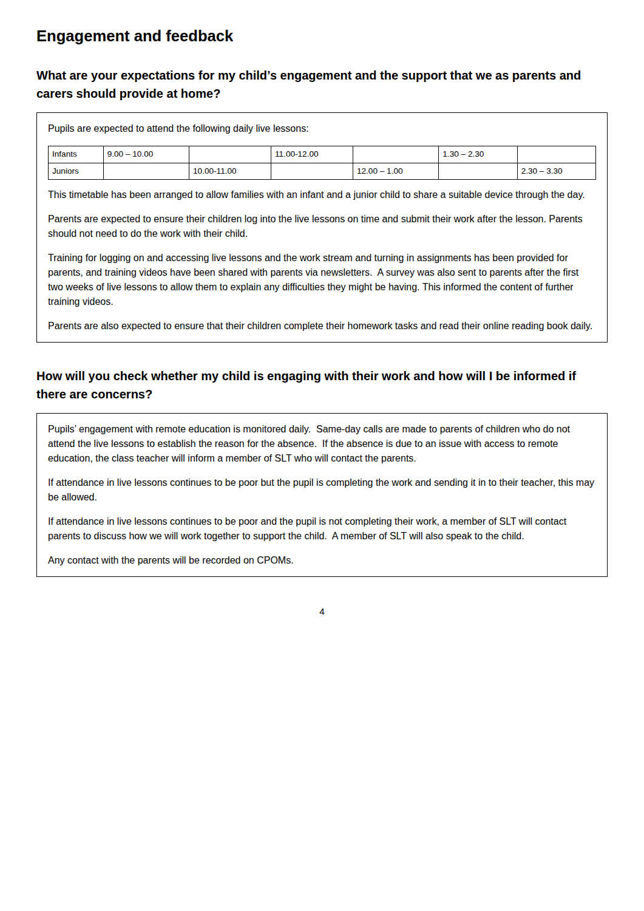Engagement and feedback
What are your expectations for my child’s engagement and the support that we as parents and carers should provide at home?
Pupils are expected to attend the following daily live lessons:
| Infants | 9.00 – 10.00 | | 11.00-12.00 | | 1.30 – 2.30 | |
| Juniors | | 10.00-11.00 | | 12.00 – 1.00 | | 2.30 – 3.30 |
This timetable has been arranged to allow families with an infant and a junior child to share a suitable device through the day.
Parents are expected to ensure their children log into the live lessons on time and submit their work after the lesson. Parents should not need to do the work with their child.
Training for logging on and accessing live lessons and the work stream and turning in assignments has been provided for parents, and training videos have been shared with parents via newsletters. A survey was also sent to parents after the first two weeks of live lessons to allow them to explain any difficulties they might be having. This informed the content of further training videos.
Parents are also expected to ensure that their children complete their homework tasks and read their online reading book daily.
How will you check whether my child is engaging with their work and how will I be informed if there are concerns?
Pupils’ engagement with remote education is monitored daily. Same-day calls are made to parents of children who do not attend the live lessons to establish the reason for the absence. If the absence is due to an issue with access to remote education, the class teacher will inform a member of SLT who will contact the parents.
If attendance in live lessons continues to be poor but the pupil is completing the work and sending it in to their teacher, this may be allowed.
If attendance in live lessons continues to be poor and the pupil is not completing their work, a member of SLT will contact parents to discuss how we will work together to support the child. A member of SLT will also speak to the child.
Any contact with the parents will be recorded on CPOMs.
4